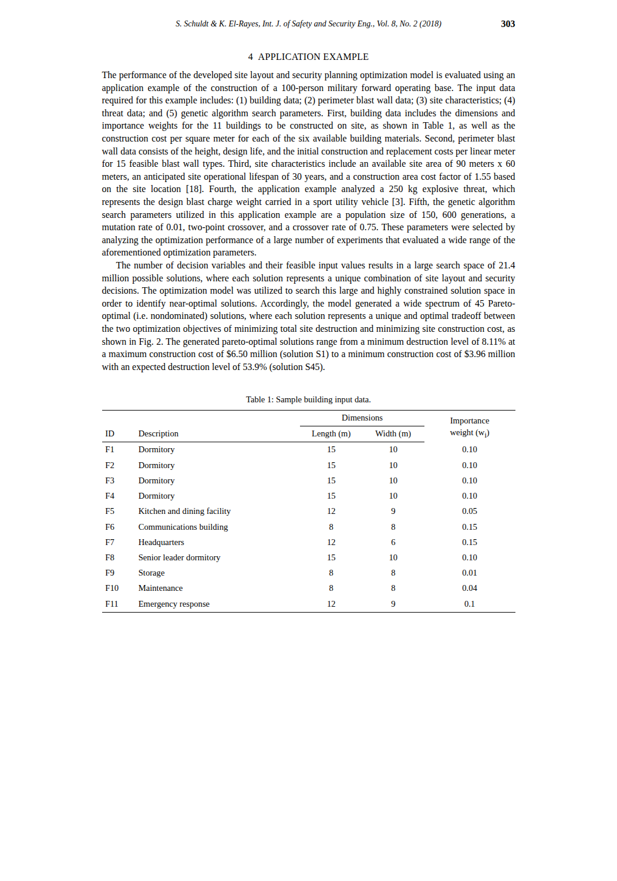S. Schuldt & K. El-Rayes, Int. J. of Safety and Security Eng., Vol. 8, No. 2 (2018) 303
4 APPLICATION EXAMPLE
The performance of the developed site layout and security planning optimization model is evaluated using an application example of the construction of a 100-person military forward operating base. The input data required for this example includes: (1) building data; (2) perimeter blast wall data; (3) site characteristics; (4) threat data; and (5) genetic algorithm search parameters. First, building data includes the dimensions and importance weights for the 11 buildings to be constructed on site, as shown in Table 1, as well as the construction cost per square meter for each of the six available building materials. Second, perimeter blast wall data consists of the height, design life, and the initial construction and replacement costs per linear meter for 15 feasible blast wall types. Third, site characteristics include an available site area of 90 meters x 60 meters, an anticipated site operational lifespan of 30 years, and a construction area cost factor of 1.55 based on the site location [18]. Fourth, the application example analyzed a 250 kg explosive threat, which represents the design blast charge weight carried in a sport utility vehicle [3]. Fifth, the genetic algorithm search parameters utilized in this application example are a population size of 150, 600 generations, a mutation rate of 0.01, two-point crossover, and a crossover rate of 0.75. These parameters were selected by analyzing the optimization performance of a large number of experiments that evaluated a wide range of the aforementioned optimization parameters.
The number of decision variables and their feasible input values results in a large search space of 21.4 million possible solutions, where each solution represents a unique combination of site layout and security decisions. The optimization model was utilized to search this large and highly constrained solution space in order to identify near-optimal solutions. Accordingly, the model generated a wide spectrum of 45 Pareto-optimal (i.e. nondominated) solutions, where each solution represents a unique and optimal tradeoff between the two optimization objectives of minimizing total site destruction and minimizing site construction cost, as shown in Fig. 2. The generated pareto-optimal solutions range from a minimum destruction level of 8.11% at a maximum construction cost of $6.50 million (solution S1) to a minimum construction cost of $3.96 million with an expected destruction level of 53.9% (solution S45).
Table 1: Sample building input data.
| | | Dimensions | Importance weight (w i ) |
| --- | --- | --- | --- |
| ID | Description | Length (m) | Width (m) |
| F1 | Dormitory | 15 | 10 | 0.10 |
| F2 | Dormitory | 15 | 10 | 0.10 |
| F3 | Dormitory | 15 | 10 | 0.10 |
| F4 | Dormitory | 15 | 10 | 0.10 |
| F5 | Kitchen and dining facility | 12 | 9 | 0.05 |
| F6 | Communications building | 8 | 8 | 0.15 |
| F7 | Headquarters | 12 | 6 | 0.15 |
| F8 | Senior leader dormitory | 15 | 10 | 0.10 |
| F9 | Storage | 8 | 8 | 0.01 |
| F10 | Maintenance | 8 | 8 | 0.04 |
| F11 | Emergency response | 12 | 9 | 0.1 |